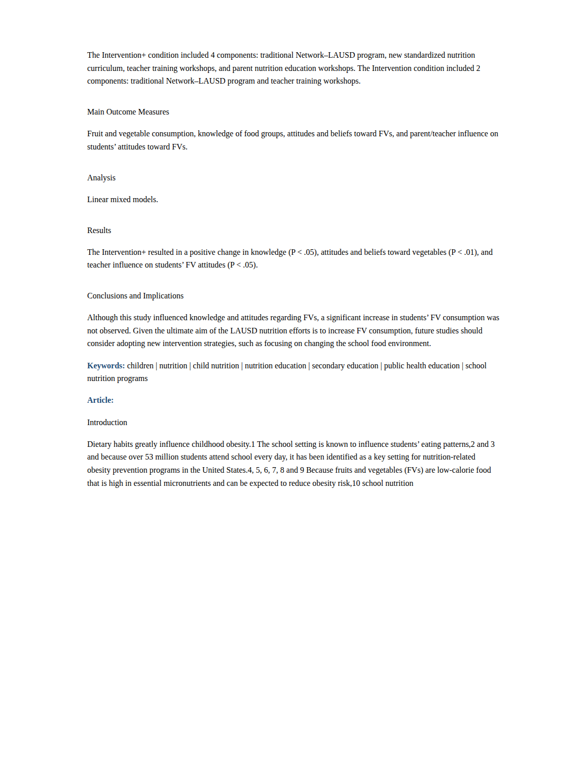The Intervention+ condition included 4 components: traditional Network–LAUSD program, new standardized nutrition curriculum, teacher training workshops, and parent nutrition education workshops. The Intervention condition included 2 components: traditional Network–LAUSD program and teacher training workshops.
Main Outcome Measures
Fruit and vegetable consumption, knowledge of food groups, attitudes and beliefs toward FVs, and parent/teacher influence on students’ attitudes toward FVs.
Analysis
Linear mixed models.
Results
The Intervention+ resulted in a positive change in knowledge (P < .05), attitudes and beliefs toward vegetables (P < .01), and teacher influence on students’ FV attitudes (P < .05).
Conclusions and Implications
Although this study influenced knowledge and attitudes regarding FVs, a significant increase in students’ FV consumption was not observed. Given the ultimate aim of the LAUSD nutrition efforts is to increase FV consumption, future studies should consider adopting new intervention strategies, such as focusing on changing the school food environment.
Keywords: children | nutrition | child nutrition | nutrition education | secondary education | public health education | school nutrition programs
Article:
Introduction
Dietary habits greatly influence childhood obesity.1 The school setting is known to influence students’ eating patterns,2 and 3 and because over 53 million students attend school every day, it has been identified as a key setting for nutrition-related obesity prevention programs in the United States.4, 5, 6, 7, 8 and 9 Because fruits and vegetables (FVs) are low-calorie food that is high in essential micronutrients and can be expected to reduce obesity risk,10 school nutrition